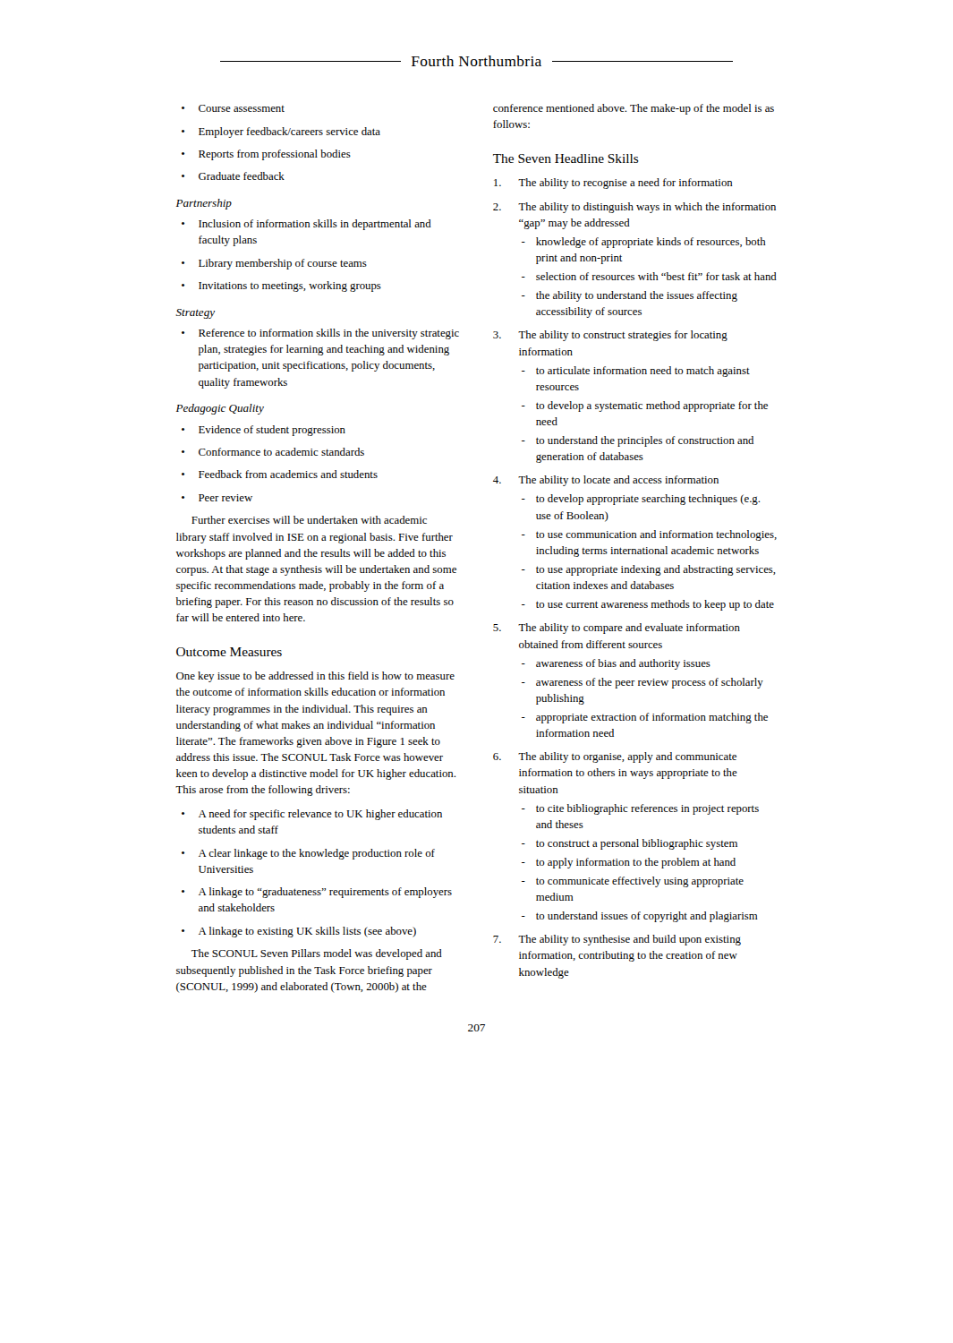Fourth Northumbria
Course assessment
Employer feedback/careers service data
Reports from professional bodies
Graduate feedback
Partnership
Inclusion of information skills in departmental and faculty plans
Library membership of course teams
Invitations to meetings, working groups
Strategy
Reference to information skills in the university strategic plan, strategies for learning and teaching and widening participation, unit specifications, policy documents, quality frameworks
Pedagogic Quality
Evidence of student progression
Conformance to academic standards
Feedback from academics and students
Peer review
Further exercises will be undertaken with academic library staff involved in ISE on a regional basis. Five further workshops are planned and the results will be added to this corpus. At that stage a synthesis will be undertaken and some specific recommendations made, probably in the form of a briefing paper. For this reason no discussion of the results so far will be entered into here.
Outcome Measures
One key issue to be addressed in this field is how to measure the outcome of information skills education or information literacy programmes in the individual. This requires an understanding of what makes an individual “information literate”. The frameworks given above in Figure 1 seek to address this issue. The SCONUL Task Force was however keen to develop a distinctive model for UK higher education. This arose from the following drivers:
A need for specific relevance to UK higher education students and staff
A clear linkage to the knowledge production role of Universities
A linkage to “graduateness” requirements of employers and stakeholders
A linkage to existing UK skills lists (see above)
The SCONUL Seven Pillars model was developed and subsequently published in the Task Force briefing paper (SCONUL, 1999) and elaborated (Town, 2000b) at the conference mentioned above. The make-up of the model is as follows:
The Seven Headline Skills
The ability to recognise a need for information
The ability to distinguish ways in which the information “gap” may be addressed
knowledge of appropriate kinds of resources, both print and non-print
selection of resources with “best fit” for task at hand
the ability to understand the issues affecting accessibility of sources
The ability to construct strategies for locating information
to articulate information need to match against resources
to develop a systematic method appropriate for the need
to understand the principles of construction and generation of databases
The ability to locate and access information
to develop appropriate searching techniques (e.g. use of Boolean)
to use communication and information technologies, including terms international academic networks
to use appropriate indexing and abstracting services, citation indexes and databases
to use current awareness methods to keep up to date
The ability to compare and evaluate information obtained from different sources
awareness of bias and authority issues
awareness of the peer review process of scholarly publishing
appropriate extraction of information matching the information need
The ability to organise, apply and communicate information to others in ways appropriate to the situation
to cite bibliographic references in project reports and theses
to construct a personal bibliographic system
to apply information to the problem at hand
to communicate effectively using appropriate medium
to understand issues of copyright and plagiarism
The ability to synthesise and build upon existing information, contributing to the creation of new knowledge
207